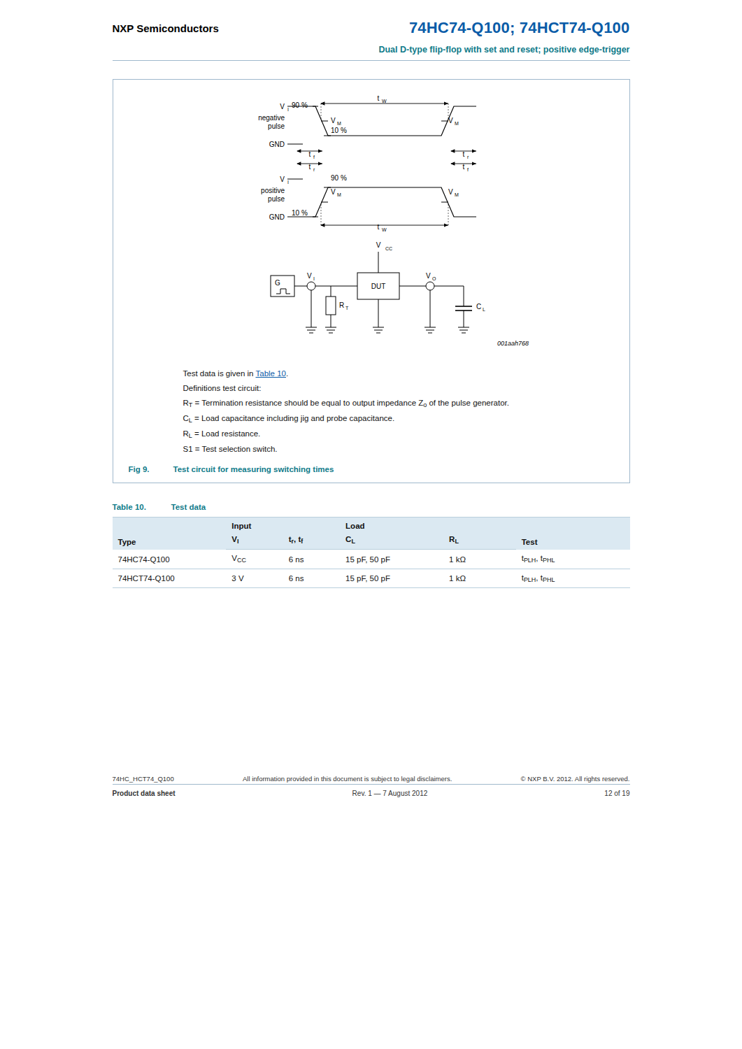NXP Semiconductors
74HC74-Q100; 74HCT74-Q100
Dual D-type flip-flop with set and reset; positive edge-trigger
V I negative pulse GND 90 % V M 10 % V M t W t f t r V I positive pulse GND 10 % 90 % V M V M t W t r t f V CC G V I DUT V O R T C L 001aah768
Test data is given in Table 10.
Definitions test circuit:
RT = Termination resistance should be equal to output impedance Zo of the pulse generator.
CL = Load capacitance including jig and probe capacitance.
RL = Load resistance.
S1 = Test selection switch.
Fig 9. Test circuit for measuring switching times
Table 10. Test data
| Type | Input | Load | Test |
| --- | --- | --- | --- |
| V I | t r , t f | C L | R L |
| 74HC74-Q100 | V CC | 6 ns | 15 pF, 50 pF | 1 kΩ | t PLH , t PHL |
| 74HCT74-Q100 | 3 V | 6 ns | 15 pF, 50 pF | 1 kΩ | t PLH , t PHL |
74HC_HCT74_Q100
All information provided in this document is subject to legal disclaimers.
© NXP B.V. 2012. All rights reserved.
Product data sheet
Rev. 1 — 7 August 2012
12 of 19